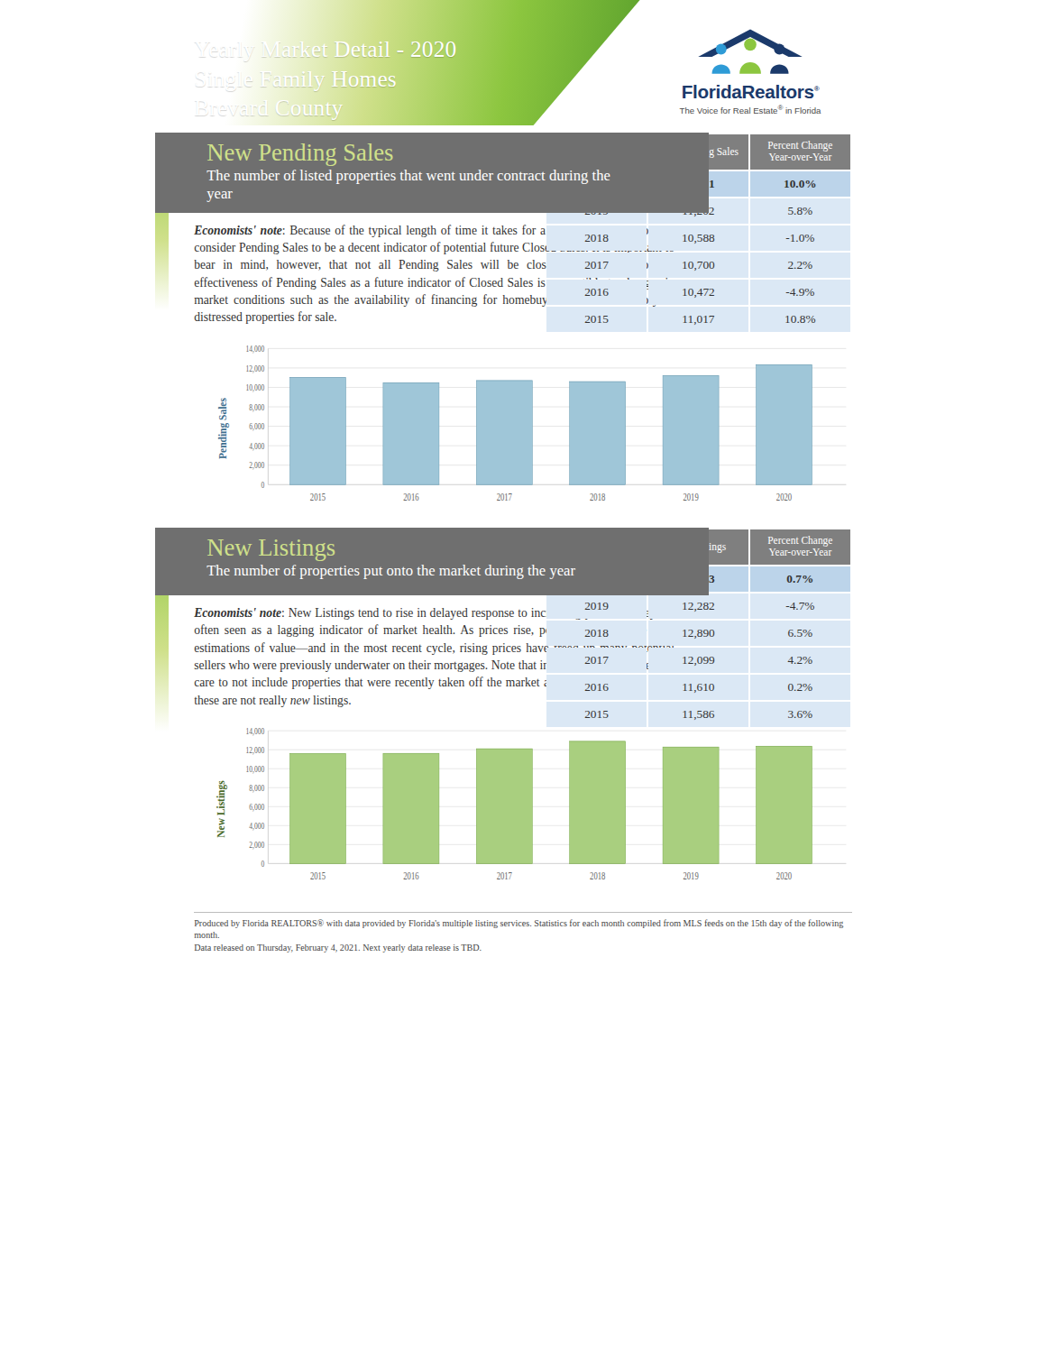Yearly Market Detail - 2020 Single Family Homes Brevard County
FloridaRealtors®
The Voice for Real Estate® in Florida
| Year | New Pending Sales | Percent Change Year-over-Year |
| --- | --- | --- |
| 2020 | 12,321 | 10.0% |
| 2019 | 11,202 | 5.8% |
| 2018 | 10,588 | -1.0% |
| 2017 | 10,700 | 2.2% |
| 2016 | 10,472 | -4.9% |
| 2015 | 11,017 | 10.8% |
New Pending Sales
The number of listed properties that went under contract during the year
Economists' note: Because of the typical length of time it takes for a sale to close, economists consider Pending Sales to be a decent indicator of potential future Closed Sales. It is important to bear in mind, however, that not all Pending Sales will be closed successfully. So, the effectiveness of Pending Sales as a future indicator of Closed Sales is susceptible to changes in market conditions such as the availability of financing for homebuyers and the inventory of distressed properties for sale.
Pending Sales
14,000 12,000 10,000 8,000 6,000 4,000 2,000 0 2015 2016 2017 2018 2019 2020
| Year | New Listings | Percent Change Year-over-Year |
| --- | --- | --- |
| 2020 | 12,363 | 0.7% |
| 2019 | 12,282 | -4.7% |
| 2018 | 12,890 | 6.5% |
| 2017 | 12,099 | 4.2% |
| 2016 | 11,610 | 0.2% |
| 2015 | 11,586 | 3.6% |
New Listings
The number of properties put onto the market during the year
Economists' note: New Listings tend to rise in delayed response to increasing prices, so they are often seen as a lagging indicator of market health. As prices rise, potential sellers raise their estimations of value—and in the most recent cycle, rising prices have freed up many potential sellers who were previously underwater on their mortgages. Note that in our calculations, we take care to not include properties that were recently taken off the market and quickly relisted, since these are not really new listings.
New Listings
14,000 12,000 10,000 8,000 6,000 4,000 2,000 0 2015 2016 2017 2018 2019 2020
Produced by Florida REALTORS® with data provided by Florida's multiple listing services. Statistics for each month compiled from MLS feeds on the 15th day of the following month.
Data released on Thursday, February 4, 2021. Next yearly data release is TBD.